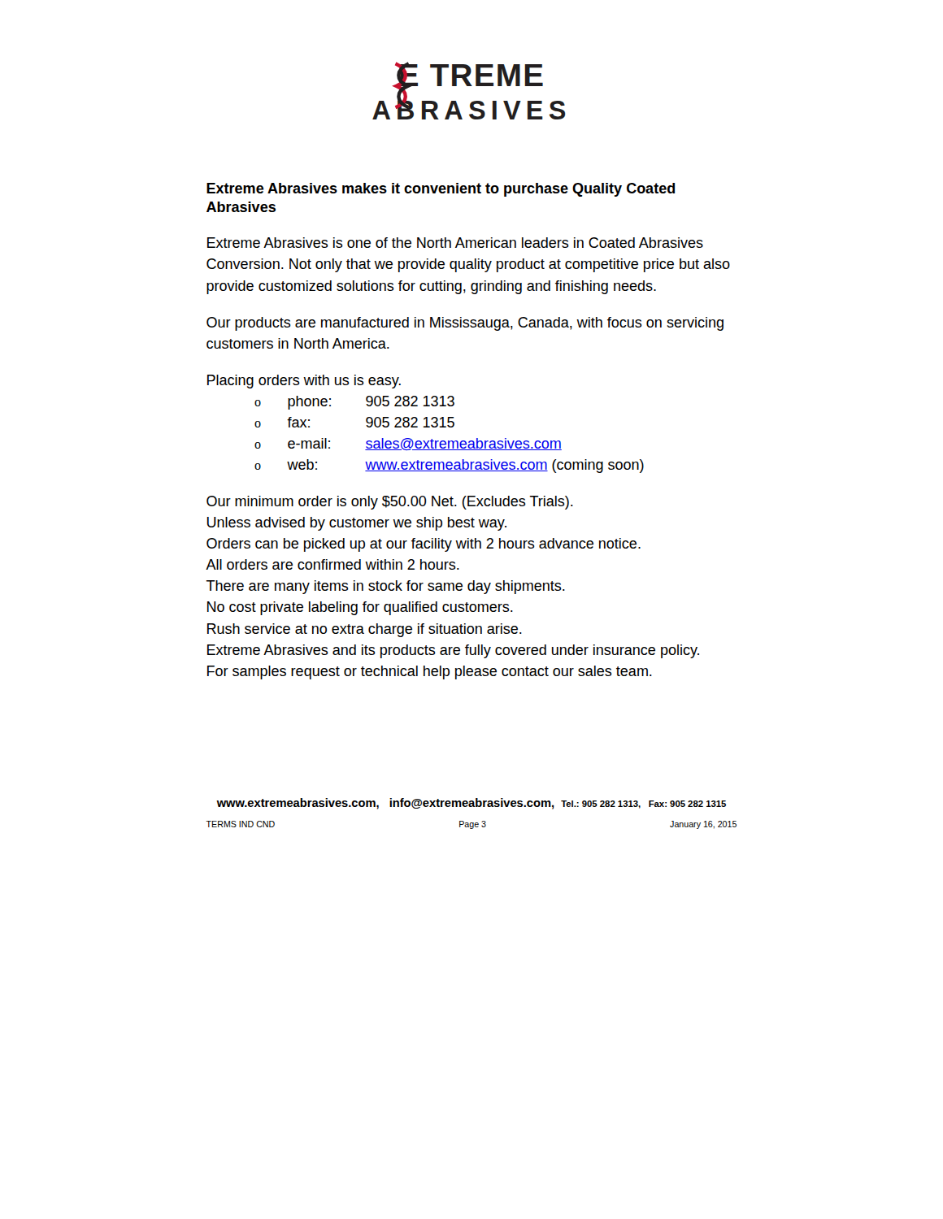Extreme Abrasives makes it convenient to purchase Quality Coated Abrasives
Extreme Abrasives is one of the North American leaders in Coated Abrasives Conversion. Not only that we provide quality product at competitive price but also provide customized solutions for cutting, grinding and finishing needs.
Our products are manufactured in Mississauga, Canada, with focus on servicing customers in North America.
Placing orders with us is easy.
ophone: 905 282 1313
ofax: 905 282 1315
oe-mail: sales@extremeabrasives.com
oweb: www.extremeabrasives.com (coming soon)
Our minimum order is only $50.00 Net. (Excludes Trials).
Unless advised by customer we ship best way.
Orders can be picked up at our facility with 2 hours advance notice.
All orders are confirmed within 2 hours.
There are many items in stock for same day shipments.
No cost private labeling for qualified customers.
Rush service at no extra charge if situation arise.
Extreme Abrasives and its products are fully covered under insurance policy.
For samples request or technical help please contact our sales team.
www.extremeabrasives.com, info@extremeabrasives.com, Tel.: 905 282 1313, Fax: 905 282 1315
TERMS IND CND Page 3 January 16, 2015